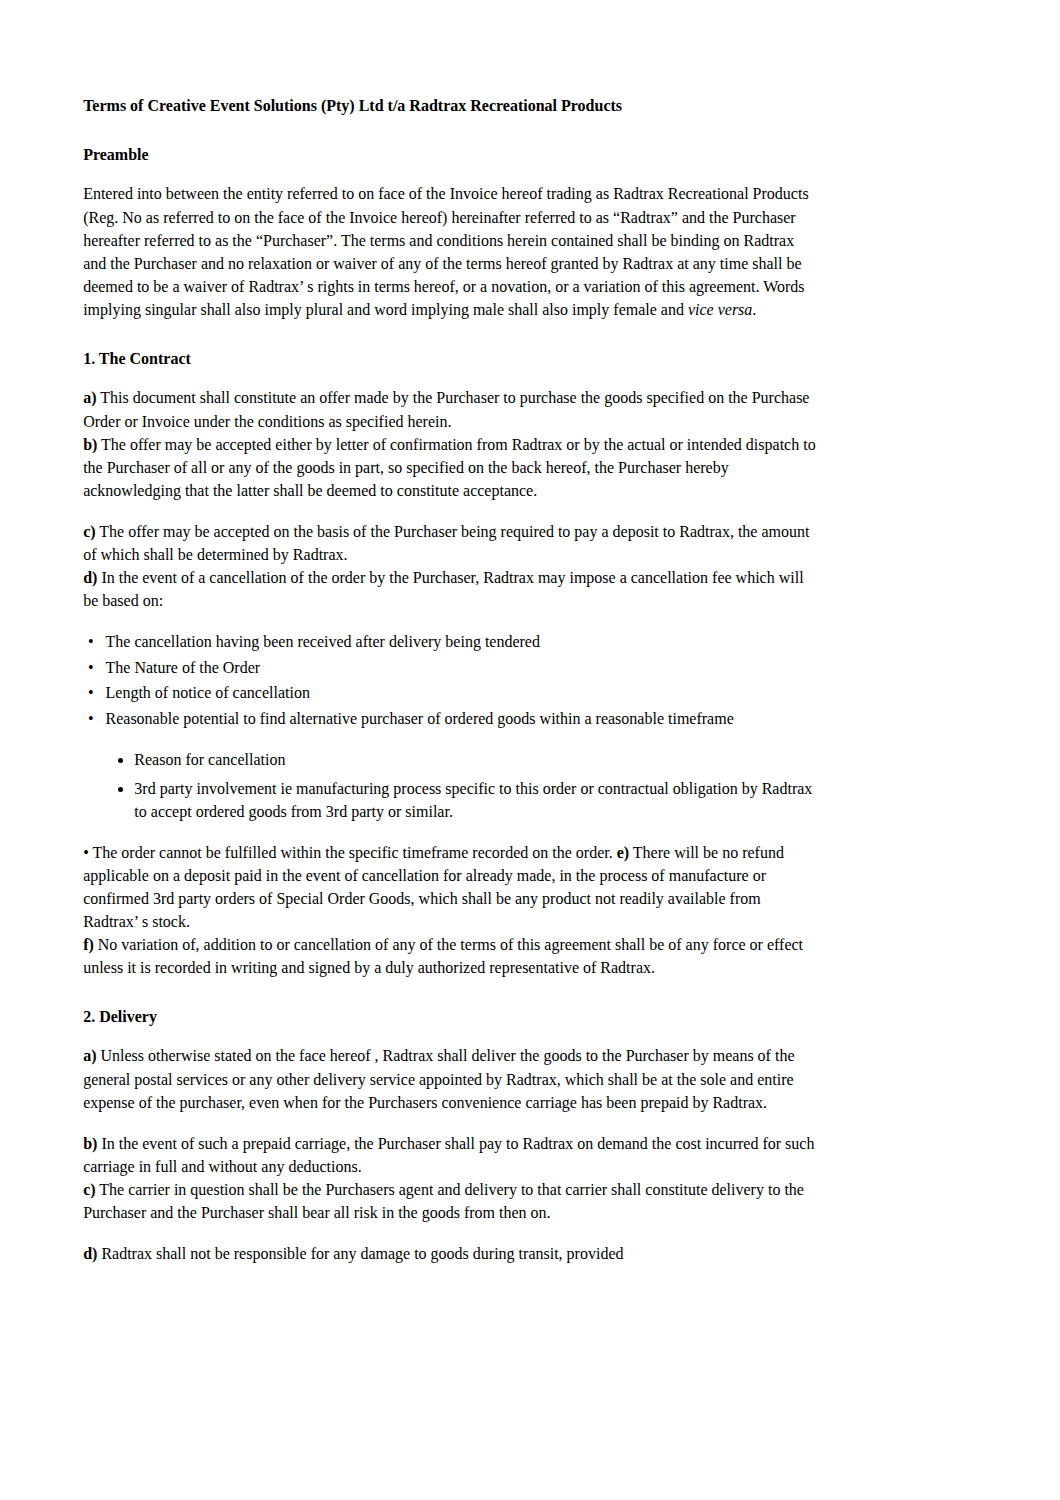Terms of Creative Event Solutions (Pty) Ltd t/a Radtrax Recreational Products
Preamble
Entered into between the entity referred to on face of the Invoice hereof trading as Radtrax Recreational Products (Reg. No as referred to on the face of the Invoice hereof) hereinafter referred to as “Radtrax” and the Purchaser hereafter referred to as the “Purchaser”. The terms and conditions herein contained shall be binding on Radtrax and the Purchaser and no relaxation or waiver of any of the terms hereof granted by Radtrax at any time shall be deemed to be a waiver of Radtrax’ s rights in terms hereof, or a novation, or a variation of this agreement. Words implying singular shall also imply plural and word implying male shall also imply female and vice versa.
1. The Contract
a) This document shall constitute an offer made by the Purchaser to purchase the goods specified on the Purchase Order or Invoice under the conditions as specified herein.
b) The offer may be accepted either by letter of confirmation from Radtrax or by the actual or intended dispatch to the Purchaser of all or any of the goods in part, so specified on the back hereof, the Purchaser hereby acknowledging that the latter shall be deemed to constitute acceptance.
c) The offer may be accepted on the basis of the Purchaser being required to pay a deposit to Radtrax, the amount of which shall be determined by Radtrax.
d) In the event of a cancellation of the order by the Purchaser, Radtrax may impose a cancellation fee which will be based on:
The cancellation having been received after delivery being tendered
The Nature of the Order
Length of notice of cancellation
Reasonable potential to find alternative purchaser of ordered goods within a reasonable timeframe
Reason for cancellation
3rd party involvement ie manufacturing process specific to this order or contractual obligation by Radtrax to accept ordered goods from 3rd party or similar.
• The order cannot be fulfilled within the specific timeframe recorded on the order. e) There will be no refund applicable on a deposit paid in the event of cancellation for already made, in the process of manufacture or confirmed 3rd party orders of Special Order Goods, which shall be any product not readily available from Radtrax’ s stock.
f) No variation of, addition to or cancellation of any of the terms of this agreement shall be of any force or effect unless it is recorded in writing and signed by a duly authorized representative of Radtrax.
2. Delivery
a) Unless otherwise stated on the face hereof , Radtrax shall deliver the goods to the Purchaser by means of the general postal services or any other delivery service appointed by Radtrax, which shall be at the sole and entire expense of the purchaser, even when for the Purchasers convenience carriage has been prepaid by Radtrax.
b) In the event of such a prepaid carriage, the Purchaser shall pay to Radtrax on demand the cost incurred for such carriage in full and without any deductions.
c) The carrier in question shall be the Purchasers agent and delivery to that carrier shall constitute delivery to the Purchaser and the Purchaser shall bear all risk in the goods from then on.
d) Radtrax shall not be responsible for any damage to goods during transit, provided